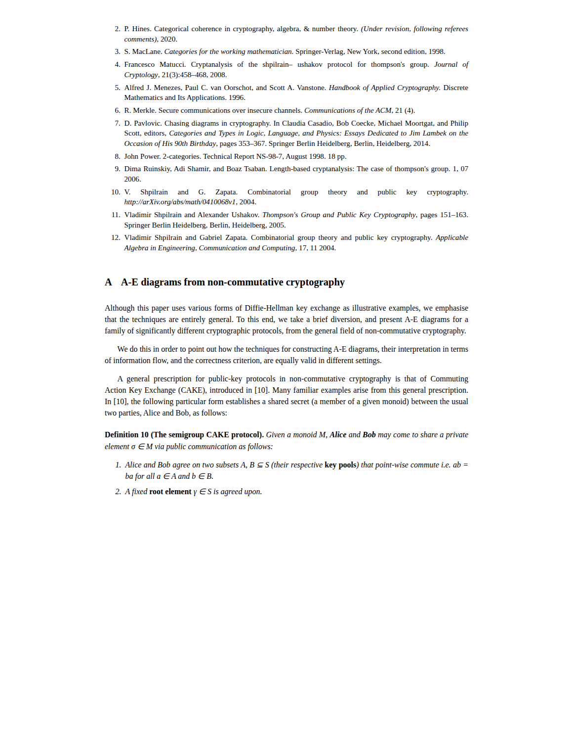P. Hines. Categorical coherence in cryptography, algebra, & number theory. (Under revision, following referees comments), 2020.
S. MacLane. Categories for the working mathematician. Springer-Verlag, New York, second edition, 1998.
Francesco Matucci. Cryptanalysis of the shpilrain– ushakov protocol for thompson's group. Journal of Cryptology, 21(3):458–468, 2008.
Alfred J. Menezes, Paul C. van Oorschot, and Scott A. Vanstone. Handbook of Applied Cryptography. Discrete Mathematics and Its Applications. 1996.
R. Merkle. Secure communications over insecure channels. Communications of the ACM, 21 (4).
D. Pavlovic. Chasing diagrams in cryptography. In Claudia Casadio, Bob Coecke, Michael Moortgat, and Philip Scott, editors, Categories and Types in Logic, Language, and Physics: Essays Dedicated to Jim Lambek on the Occasion of His 90th Birthday, pages 353–367. Springer Berlin Heidelberg, Berlin, Heidelberg, 2014.
John Power. 2-categories. Technical Report NS-98-7, August 1998. 18 pp.
Dima Ruinskiy, Adi Shamir, and Boaz Tsaban. Length-based cryptanalysis: The case of thompson's group. 1, 07 2006.
V. Shpilrain and G. Zapata. Combinatorial group theory and public key cryptography. http://arXiv.org/abs/math/0410068v1, 2004.
Vladimir Shpilrain and Alexander Ushakov. Thompson's Group and Public Key Cryptography, pages 151–163. Springer Berlin Heidelberg, Berlin, Heidelberg, 2005.
Vladimir Shpilrain and Gabriel Zapata. Combinatorial group theory and public key cryptography. Applicable Algebra in Engineering, Communication and Computing, 17, 11 2004.
AA-E diagrams from non-commutative cryptography
Although this paper uses various forms of Diffie-Hellman key exchange as illustrative examples, we emphasise that the techniques are entirely general. To this end, we take a brief diversion, and present A-E diagrams for a family of significantly different cryptographic protocols, from the general field of non-commutative cryptography.
We do this in order to point out how the techniques for constructing A-E diagrams, their interpretation in terms of information flow, and the correctness criterion, are equally valid in different settings.
A general prescription for public-key protocols in non-commutative cryptography is that of Commuting Action Key Exchange (CAKE), introduced in [10]. Many familiar examples arise from this general prescription. In [10], the following particular form establishes a shared secret (a member of a given monoid) between the usual two parties, Alice and Bob, as follows:
Definition 10 (The semigroup CAKE protocol). Given a monoid M, Alice and Bob may come to share a private element σ ∈ M via public communication as follows:
Alice and Bob agree on two subsets A, B ⊆ S (their respective key pools) that point-wise commute i.e. ab = ba for all a ∈ A and b ∈ B.
A fixed root element γ ∈ S is agreed upon.